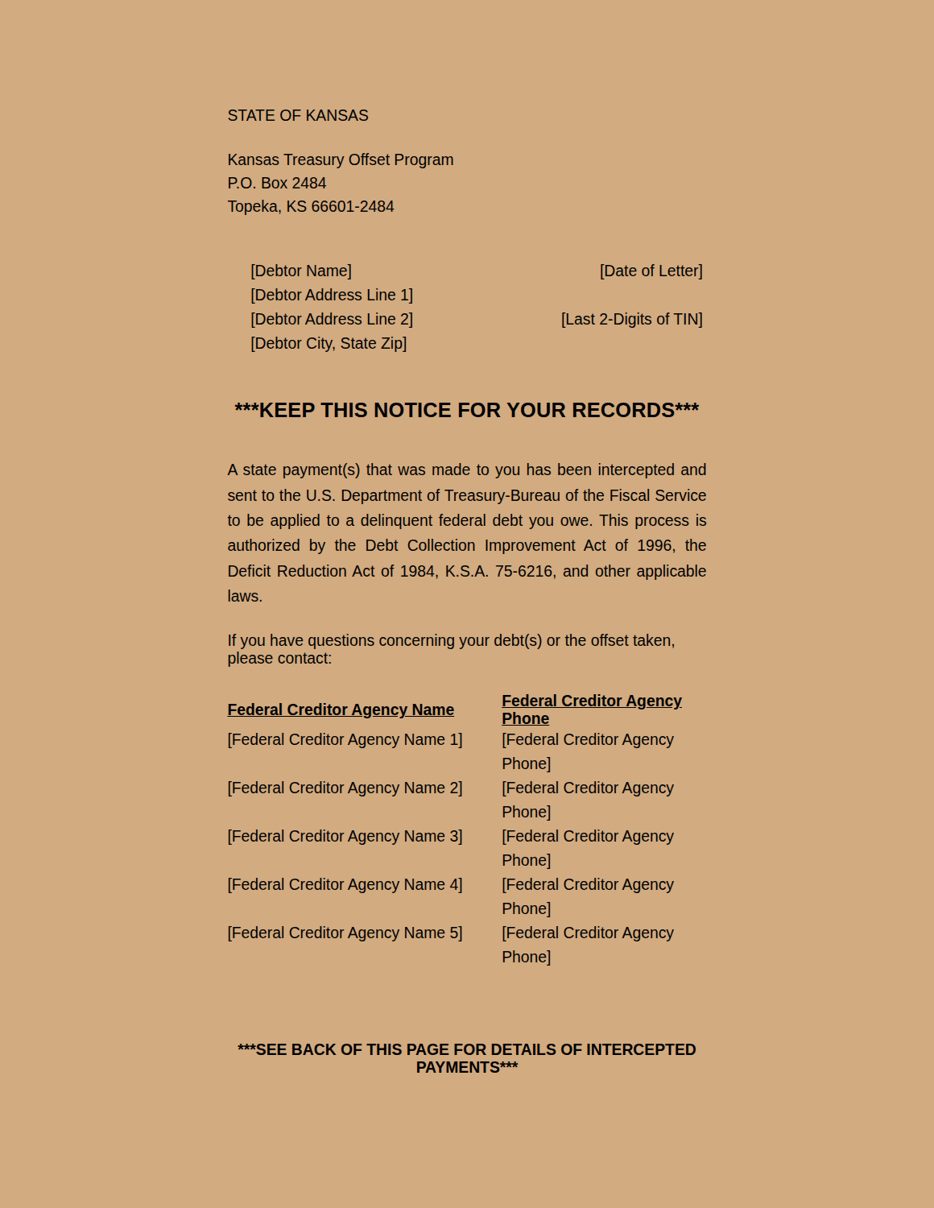STATE OF KANSAS
Kansas Treasury Offset Program P.O. Box 2484 Topeka, KS 66601-2484
[Debtor Name] [Date of Letter]
[Debtor Address Line 1]
[Debtor Address Line 2] [Last 2-Digits of TIN]
[Debtor City, State Zip]
***KEEP THIS NOTICE FOR YOUR RECORDS***
A state payment(s) that was made to you has been intercepted and sent to the U.S. Department of Treasury-Bureau of the Fiscal Service to be applied to a delinquent federal debt you owe. This process is authorized by the Debt Collection Improvement Act of 1996, the Deficit Reduction Act of 1984, K.S.A. 75-6216, and other applicable laws.
If you have questions concerning your debt(s) or the offset taken, please contact:
| Federal Creditor Agency Name | Federal Creditor Agency Phone |
| --- | --- |
| [Federal Creditor Agency Name 1] | [Federal Creditor Agency Phone] |
| [Federal Creditor Agency Name 2] | [Federal Creditor Agency Phone] |
| [Federal Creditor Agency Name 3] | [Federal Creditor Agency Phone] |
| [Federal Creditor Agency Name 4] | [Federal Creditor Agency Phone] |
| [Federal Creditor Agency Name 5] | [Federal Creditor Agency Phone] |
***SEE BACK OF THIS PAGE FOR DETAILS OF INTERCEPTED PAYMENTS***